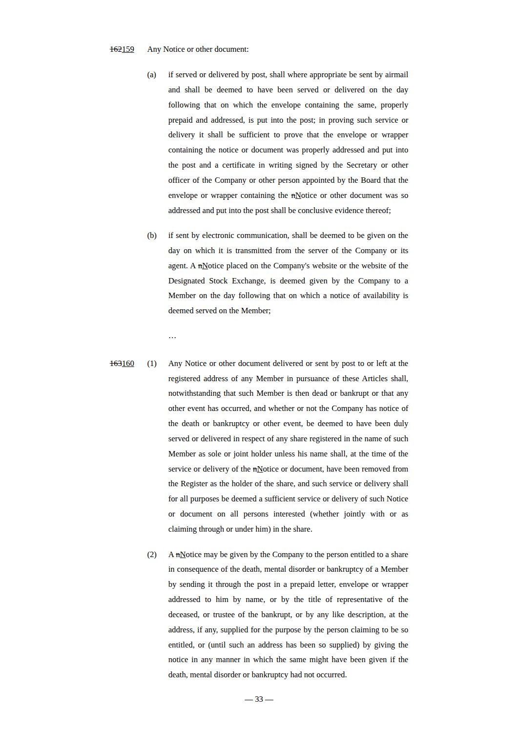162159
Any Notice or other document:
(a)
if served or delivered by post, shall where appropriate be sent by airmail and shall be deemed to have been served or delivered on the day following that on which the envelope containing the same, properly prepaid and addressed, is put into the post; in proving such service or delivery it shall be sufficient to prove that the envelope or wrapper containing the notice or document was properly addressed and put into the post and a certificate in writing signed by the Secretary or other officer of the Company or other person appointed by the Board that the envelope or wrapper containing the nNotice or other document was so addressed and put into the post shall be conclusive evidence thereof;
(b)
if sent by electronic communication, shall be deemed to be given on the day on which it is transmitted from the server of the Company or its agent. A nNotice placed on the Company's website or the website of the Designated Stock Exchange, is deemed given by the Company to a Member on the day following that on which a notice of availability is deemed served on the Member;
…
163160
(1)
Any Notice or other document delivered or sent by post to or left at the registered address of any Member in pursuance of these Articles shall, notwithstanding that such Member is then dead or bankrupt or that any other event has occurred, and whether or not the Company has notice of the death or bankruptcy or other event, be deemed to have been duly served or delivered in respect of any share registered in the name of such Member as sole or joint holder unless his name shall, at the time of the service or delivery of the nNotice or document, have been removed from the Register as the holder of the share, and such service or delivery shall for all purposes be deemed a sufficient service or delivery of such Notice or document on all persons interested (whether jointly with or as claiming through or under him) in the share.
(2)
A nNotice may be given by the Company to the person entitled to a share in consequence of the death, mental disorder or bankruptcy of a Member by sending it through the post in a prepaid letter, envelope or wrapper addressed to him by name, or by the title of representative of the deceased, or trustee of the bankrupt, or by any like description, at the address, if any, supplied for the purpose by the person claiming to be so entitled, or (until such an address has been so supplied) by giving the notice in any manner in which the same might have been given if the death, mental disorder or bankruptcy had not occurred.
— 33 —